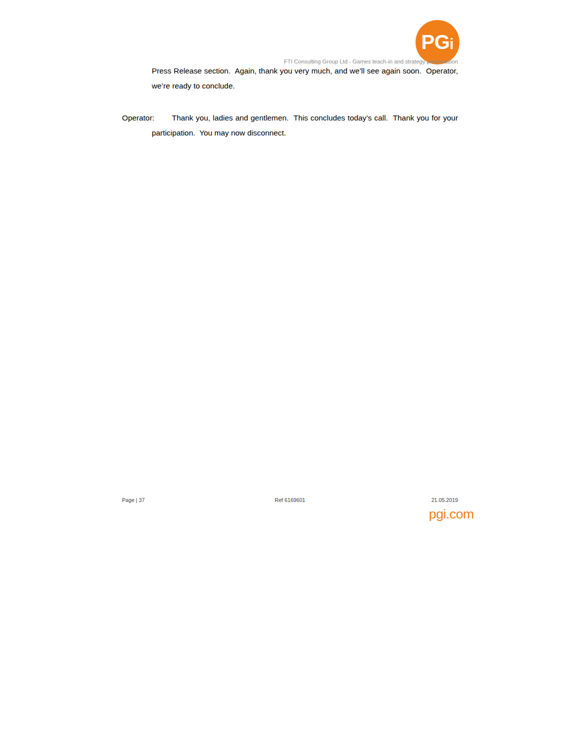PGi
’
FTI Consulting Group Ltd - Games teach-in and strategy presentation
Press Release section. Again, thank you very much, and we’ll see again soon. Operator, we’re ready to conclude.
Operator: Thank you, ladies and gentlemen. This concludes today’s call. Thank you for your participation. You may now disconnect.
Page | 37 Ref 6169601 21.05.2019
pgi.com